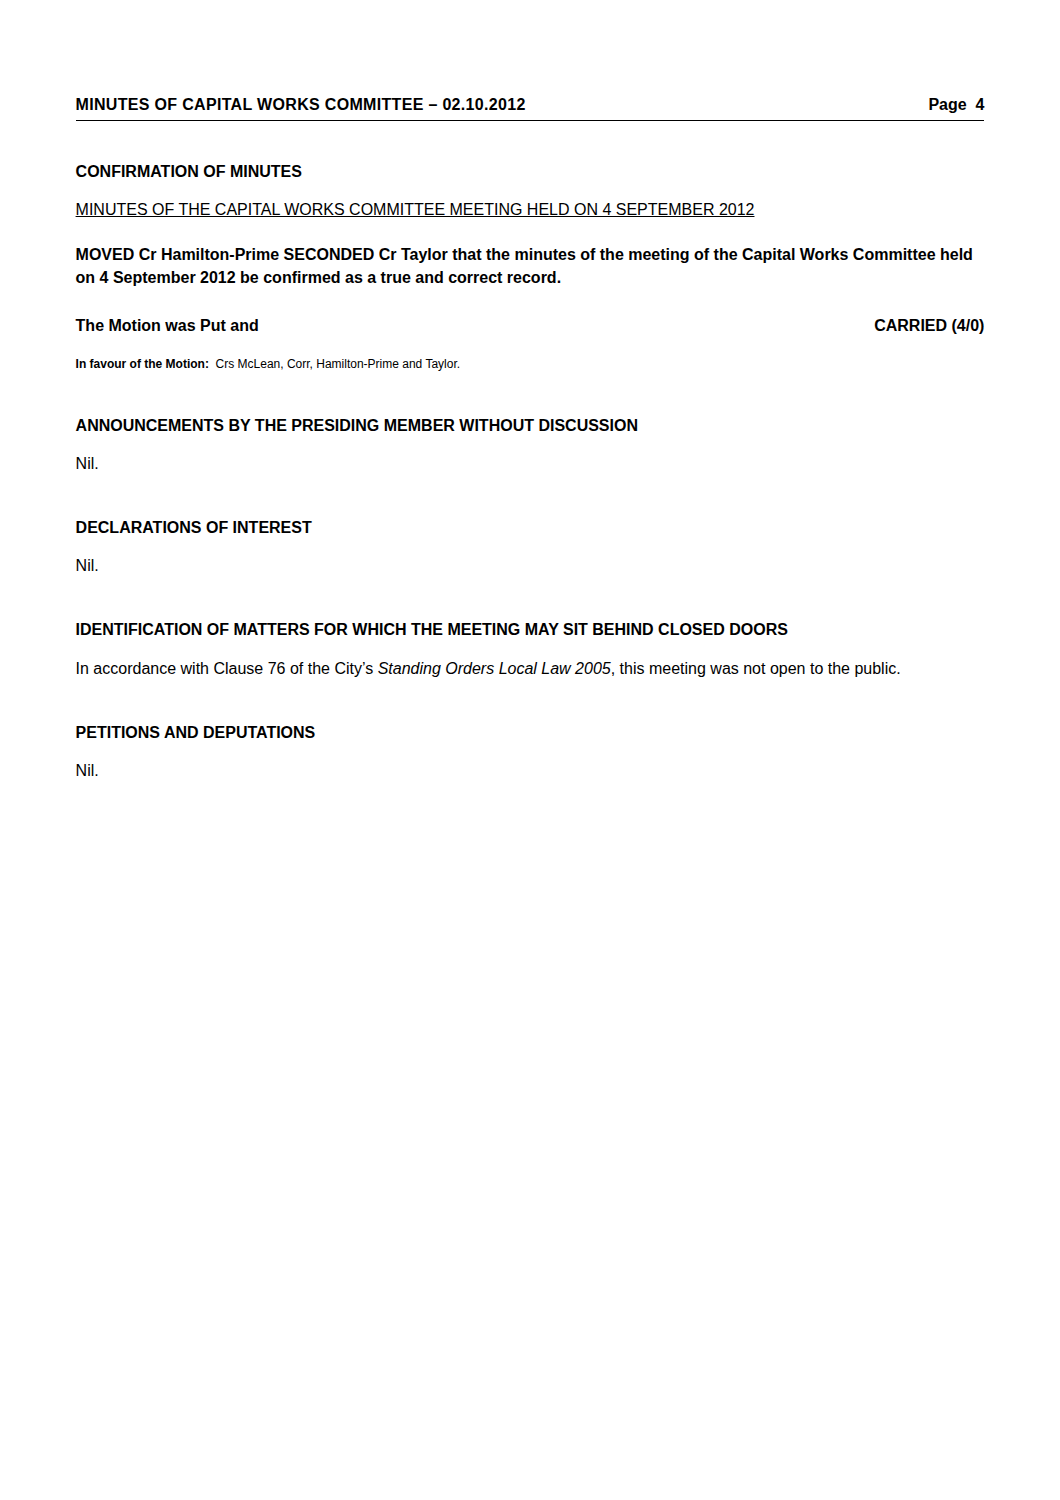MINUTES OF CAPITAL WORKS COMMITTEE – 02.10.2012 Page 4
Confirmation of Minutes
MINUTES OF THE CAPITAL WORKS COMMITTEE MEETING HELD ON 4 SEPTEMBER 2012
MOVED Cr Hamilton-Prime SECONDED Cr Taylor that the minutes of the meeting of the Capital Works Committee held on 4 September 2012 be confirmed as a true and correct record.
The Motion was Put and CARRIED (4/0)
In favour of the Motion: Crs McLean, Corr, Hamilton-Prime and Taylor.
Announcements by the Presiding Member without Discussion
Nil.
Declarations of Interest
Nil.
Identification of Matters for which the Meeting may Sit Behind Closed Doors
In accordance with Clause 76 of the City’s Standing Orders Local Law 2005, this meeting was not open to the public.
Petitions and Deputations
Nil.